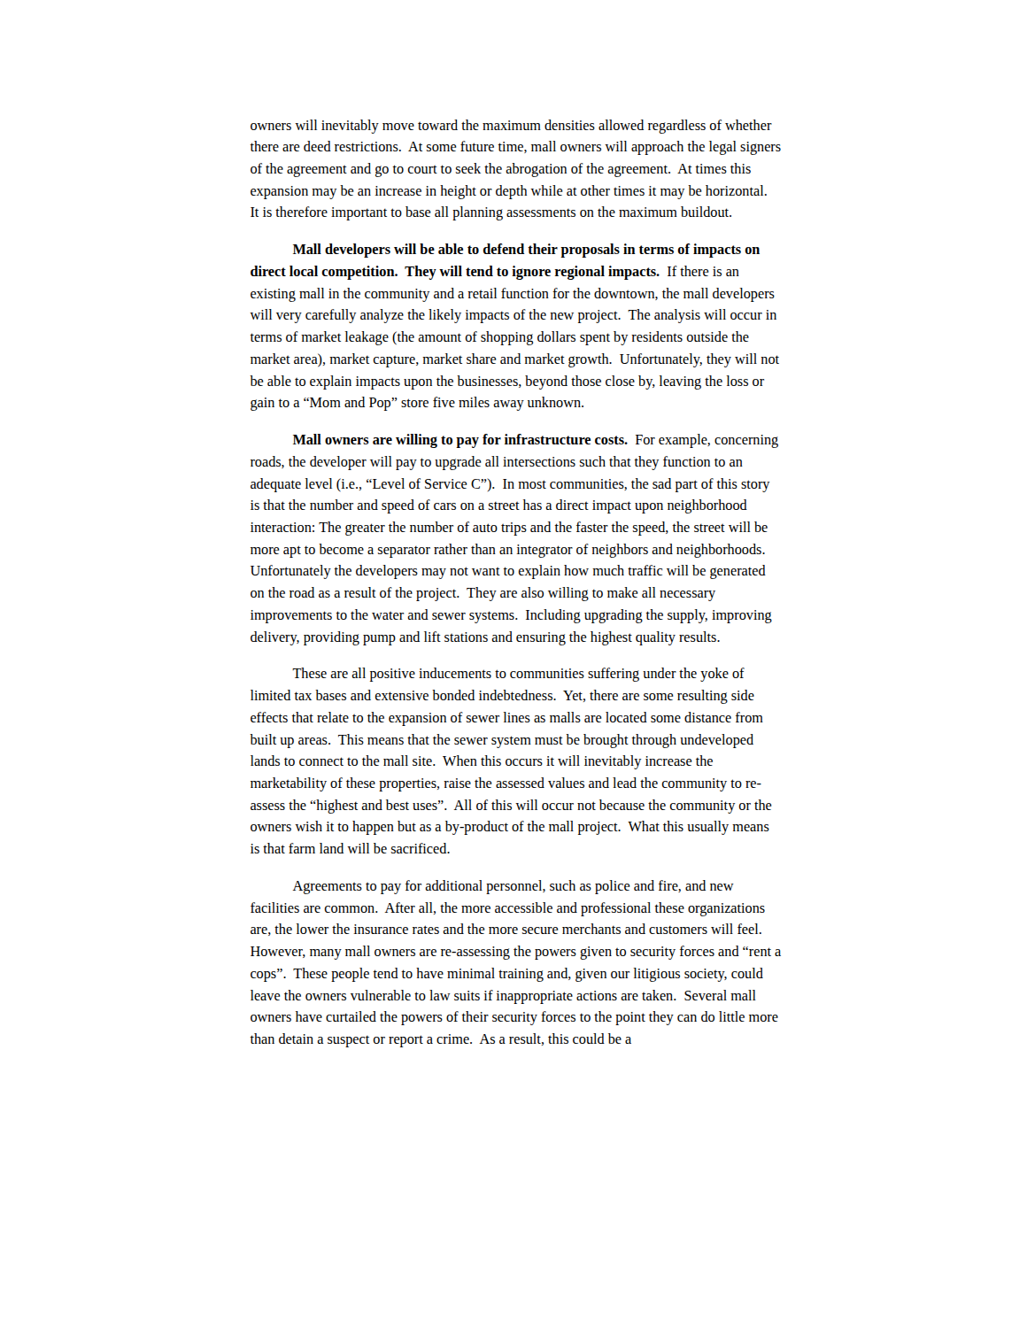owners will inevitably move toward the maximum densities allowed regardless of whether there are deed restrictions. At some future time, mall owners will approach the legal signers of the agreement and go to court to seek the abrogation of the agreement. At times this expansion may be an increase in height or depth while at other times it may be horizontal. It is therefore important to base all planning assessments on the maximum buildout.
Mall developers will be able to defend their proposals in terms of impacts on direct local competition. They will tend to ignore regional impacts. If there is an existing mall in the community and a retail function for the downtown, the mall developers will very carefully analyze the likely impacts of the new project. The analysis will occur in terms of market leakage (the amount of shopping dollars spent by residents outside the market area), market capture, market share and market growth. Unfortunately, they will not be able to explain impacts upon the businesses, beyond those close by, leaving the loss or gain to a “Mom and Pop” store five miles away unknown.
Mall owners are willing to pay for infrastructure costs. For example, concerning roads, the developer will pay to upgrade all intersections such that they function to an adequate level (i.e., “Level of Service C”). In most communities, the sad part of this story is that the number and speed of cars on a street has a direct impact upon neighborhood interaction: The greater the number of auto trips and the faster the speed, the street will be more apt to become a separator rather than an integrator of neighbors and neighborhoods. Unfortunately the developers may not want to explain how much traffic will be generated on the road as a result of the project. They are also willing to make all necessary improvements to the water and sewer systems. Including upgrading the supply, improving delivery, providing pump and lift stations and ensuring the highest quality results.
These are all positive inducements to communities suffering under the yoke of limited tax bases and extensive bonded indebtedness. Yet, there are some resulting side effects that relate to the expansion of sewer lines as malls are located some distance from built up areas. This means that the sewer system must be brought through undeveloped lands to connect to the mall site. When this occurs it will inevitably increase the marketability of these properties, raise the assessed values and lead the community to re-assess the “highest and best uses”. All of this will occur not because the community or the owners wish it to happen but as a by-product of the mall project. What this usually means is that farm land will be sacrificed.
Agreements to pay for additional personnel, such as police and fire, and new facilities are common. After all, the more accessible and professional these organizations are, the lower the insurance rates and the more secure merchants and customers will feel. However, many mall owners are re-assessing the powers given to security forces and “rent a cops”. These people tend to have minimal training and, given our litigious society, could leave the owners vulnerable to law suits if inappropriate actions are taken. Several mall owners have curtailed the powers of their security forces to the point they can do little more than detain a suspect or report a crime. As a result, this could be a